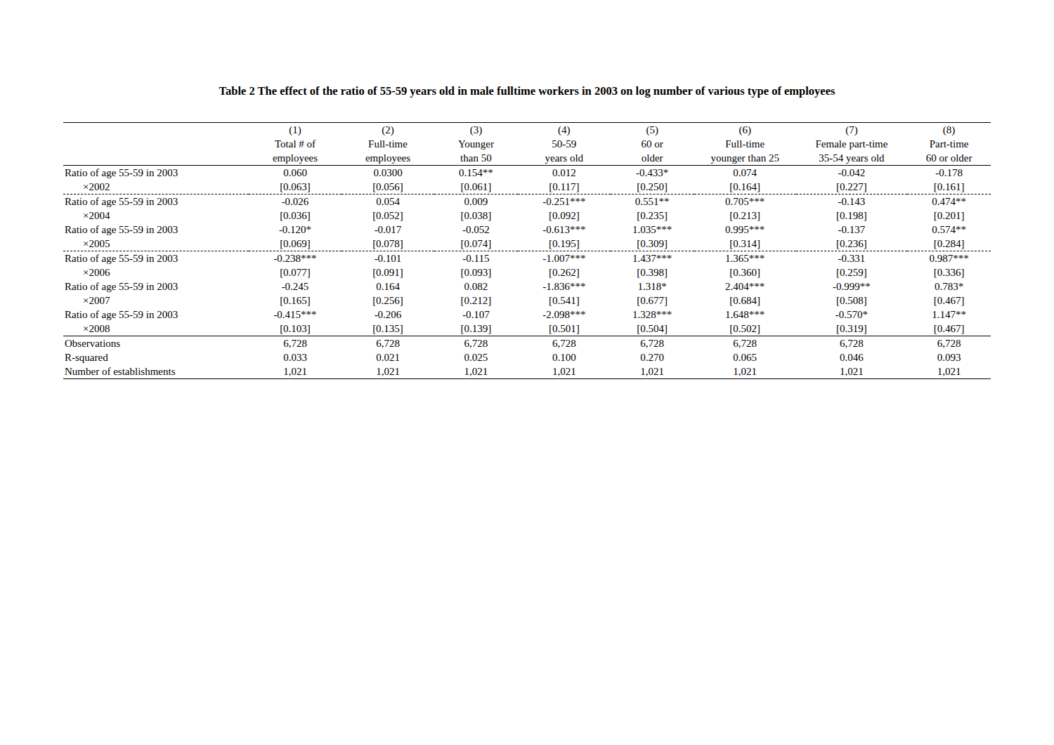Table 2 The effect of the ratio of 55-59 years old in male fulltime workers in 2003 on log number of various type of employees
| | (1) | (2) | (3) | (4) | (5) | (6) | (7) | (8) |
| | Total # of | Full-time | Younger | 50-59 | 60 or | Full-time | Female part-time | Part-time |
| | employees | employees | than 50 | years old | older | younger than 25 | 35-54 years old | 60 or older |
| Ratio of age 55-59 in 2003 | 0.060 | 0.0300 | 0.154** | 0.012 | -0.433* | 0.074 | -0.042 | -0.178 |
| ×2002 | [0.063] | [0.056] | [0.061] | [0.117] | [0.250] | [0.164] | [0.227] | [0.161] |
| Ratio of age 55-59 in 2003 | -0.026 | 0.054 | 0.009 | -0.251*** | 0.551** | 0.705*** | -0.143 | 0.474** |
| ×2004 | [0.036] | [0.052] | [0.038] | [0.092] | [0.235] | [0.213] | [0.198] | [0.201] |
| Ratio of age 55-59 in 2003 | -0.120* | -0.017 | -0.052 | -0.613*** | 1.035*** | 0.995*** | -0.137 | 0.574** |
| ×2005 | [0.069] | [0.078] | [0.074] | [0.195] | [0.309] | [0.314] | [0.236] | [0.284] |
| Ratio of age 55-59 in 2003 | -0.238*** | -0.101 | -0.115 | -1.007*** | 1.437*** | 1.365*** | -0.331 | 0.987*** |
| ×2006 | [0.077] | [0.091] | [0.093] | [0.262] | [0.398] | [0.360] | [0.259] | [0.336] |
| Ratio of age 55-59 in 2003 | -0.245 | 0.164 | 0.082 | -1.836*** | 1.318* | 2.404*** | -0.999** | 0.783* |
| ×2007 | [0.165] | [0.256] | [0.212] | [0.541] | [0.677] | [0.684] | [0.508] | [0.467] |
| Ratio of age 55-59 in 2003 | -0.415*** | -0.206 | -0.107 | -2.098*** | 1.328*** | 1.648*** | -0.570* | 1.147** |
| ×2008 | [0.103] | [0.135] | [0.139] | [0.501] | [0.504] | [0.502] | [0.319] | [0.467] |
| Observations | 6,728 | 6,728 | 6,728 | 6,728 | 6,728 | 6,728 | 6,728 | 6,728 |
| R-squared | 0.033 | 0.021 | 0.025 | 0.100 | 0.270 | 0.065 | 0.046 | 0.093 |
| Number of establishments | 1,021 | 1,021 | 1,021 | 1,021 | 1,021 | 1,021 | 1,021 | 1,021 |